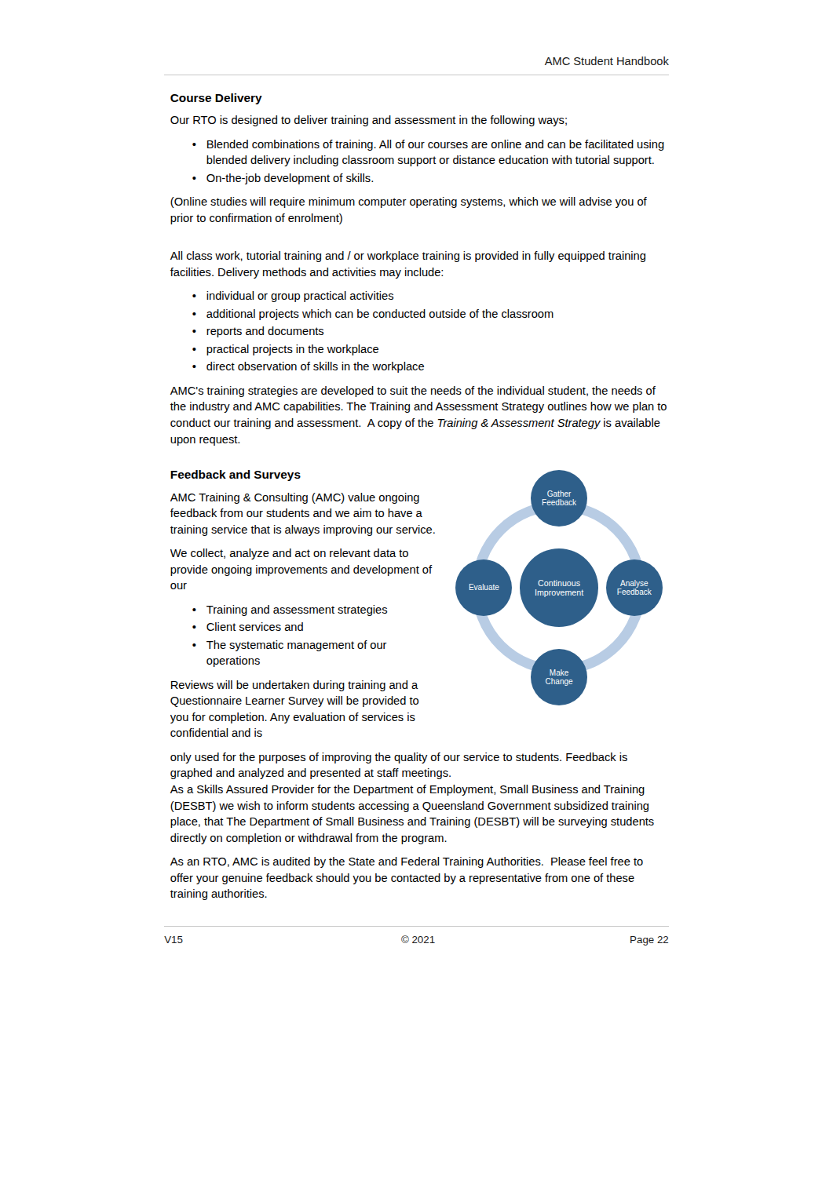AMC Student Handbook
Course Delivery
Our RTO is designed to deliver training and assessment in the following ways;
Blended combinations of training. All of our courses are online and can be facilitated using blended delivery including classroom support or distance education with tutorial support.
On-the-job development of skills.
(Online studies will require minimum computer operating systems, which we will advise you of prior to confirmation of enrolment)
All class work, tutorial training and / or workplace training is provided in fully equipped training facilities. Delivery methods and activities may include:
individual or group practical activities
additional projects which can be conducted outside of the classroom
reports and documents
practical projects in the workplace
direct observation of skills in the workplace
AMC's training strategies are developed to suit the needs of the individual student, the needs of the industry and AMC capabilities. The Training and Assessment Strategy outlines how we plan to conduct our training and assessment. A copy of the Training & Assessment Strategy is available upon request.
Feedback and Surveys
AMC Training & Consulting (AMC) value ongoing feedback from our students and we aim to have a training service that is always improving our service.
We collect, analyze and act on relevant data to provide ongoing improvements and development of our
Training and assessment strategies
Client services and
The systematic management of our operations
Reviews will be undertaken during training and a Questionnaire Learner Survey will be provided to you for completion. Any evaluation of services is confidential and is
Gather
Feedback
Analyse
Feedback
Make
Change
Evaluate
Continuous
Improvement
only used for the purposes of improving the quality of our service to students. Feedback is graphed and analyzed and presented at staff meetings.
As a Skills Assured Provider for the Department of Employment, Small Business and Training (DESBT) we wish to inform students accessing a Queensland Government subsidized training place, that The Department of Small Business and Training (DESBT) will be surveying students directly on completion or withdrawal from the program.
As an RTO, AMC is audited by the State and Federal Training Authorities. Please feel free to offer your genuine feedback should you be contacted by a representative from one of these training authorities.
V15 © 2021 Page 22